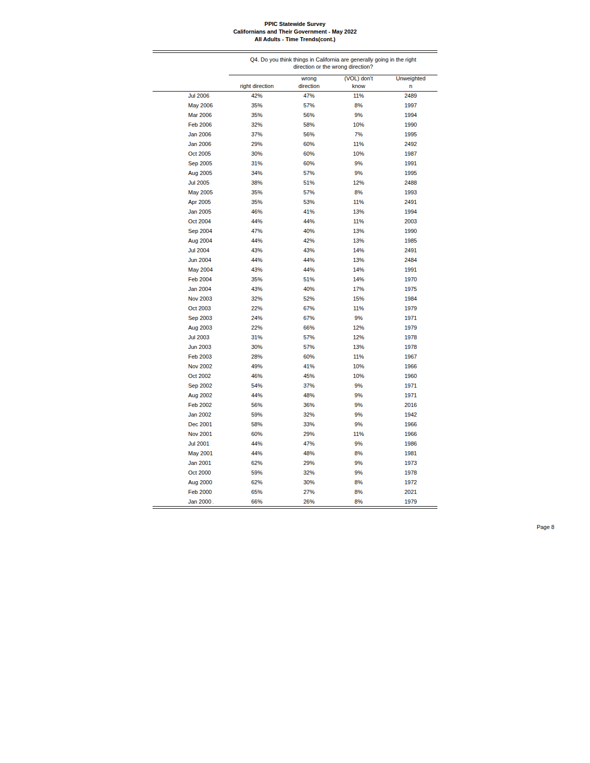PPIC Statewide Survey
Californians and Their Government - May 2022
All Adults - Time Trends(cont.)
| | Q4. Do you think things in California are generally going in the right direction or the wrong direction? |
| | | wrong | (VOL) don't | Unweighted |
| | right direction | direction | know | n |
| Jul 2006 | 42% | 47% | 11% | 2489 |
| May 2006 | 35% | 57% | 8% | 1997 |
| Mar 2006 | 35% | 56% | 9% | 1994 |
| Feb 2006 | 32% | 58% | 10% | 1990 |
| Jan 2006 | 37% | 56% | 7% | 1995 |
| Jan 2006 | 29% | 60% | 11% | 2492 |
| Oct 2005 | 30% | 60% | 10% | 1987 |
| Sep 2005 | 31% | 60% | 9% | 1991 |
| Aug 2005 | 34% | 57% | 9% | 1995 |
| Jul 2005 | 38% | 51% | 12% | 2488 |
| May 2005 | 35% | 57% | 8% | 1993 |
| Apr 2005 | 35% | 53% | 11% | 2491 |
| Jan 2005 | 46% | 41% | 13% | 1994 |
| Oct 2004 | 44% | 44% | 11% | 2003 |
| Sep 2004 | 47% | 40% | 13% | 1990 |
| Aug 2004 | 44% | 42% | 13% | 1985 |
| Jul 2004 | 43% | 43% | 14% | 2491 |
| Jun 2004 | 44% | 44% | 13% | 2484 |
| May 2004 | 43% | 44% | 14% | 1991 |
| Feb 2004 | 35% | 51% | 14% | 1970 |
| Jan 2004 | 43% | 40% | 17% | 1975 |
| Nov 2003 | 32% | 52% | 15% | 1984 |
| Oct 2003 | 22% | 67% | 11% | 1979 |
| Sep 2003 | 24% | 67% | 9% | 1971 |
| Aug 2003 | 22% | 66% | 12% | 1979 |
| Jul 2003 | 31% | 57% | 12% | 1978 |
| Jun 2003 | 30% | 57% | 13% | 1978 |
| Feb 2003 | 28% | 60% | 11% | 1967 |
| Nov 2002 | 49% | 41% | 10% | 1966 |
| Oct 2002 | 46% | 45% | 10% | 1960 |
| Sep 2002 | 54% | 37% | 9% | 1971 |
| Aug 2002 | 44% | 48% | 9% | 1971 |
| Feb 2002 | 56% | 36% | 9% | 2016 |
| Jan 2002 | 59% | 32% | 9% | 1942 |
| Dec 2001 | 58% | 33% | 9% | 1966 |
| Nov 2001 | 60% | 29% | 11% | 1966 |
| Jul 2001 | 44% | 47% | 9% | 1986 |
| May 2001 | 44% | 48% | 8% | 1981 |
| Jan 2001 | 62% | 29% | 9% | 1973 |
| Oct 2000 | 59% | 32% | 9% | 1978 |
| Aug 2000 | 62% | 30% | 8% | 1972 |
| Feb 2000 | 65% | 27% | 8% | 2021 |
| Jan 2000 . | 66% | 26% | 8% | 1979 |
Page 8